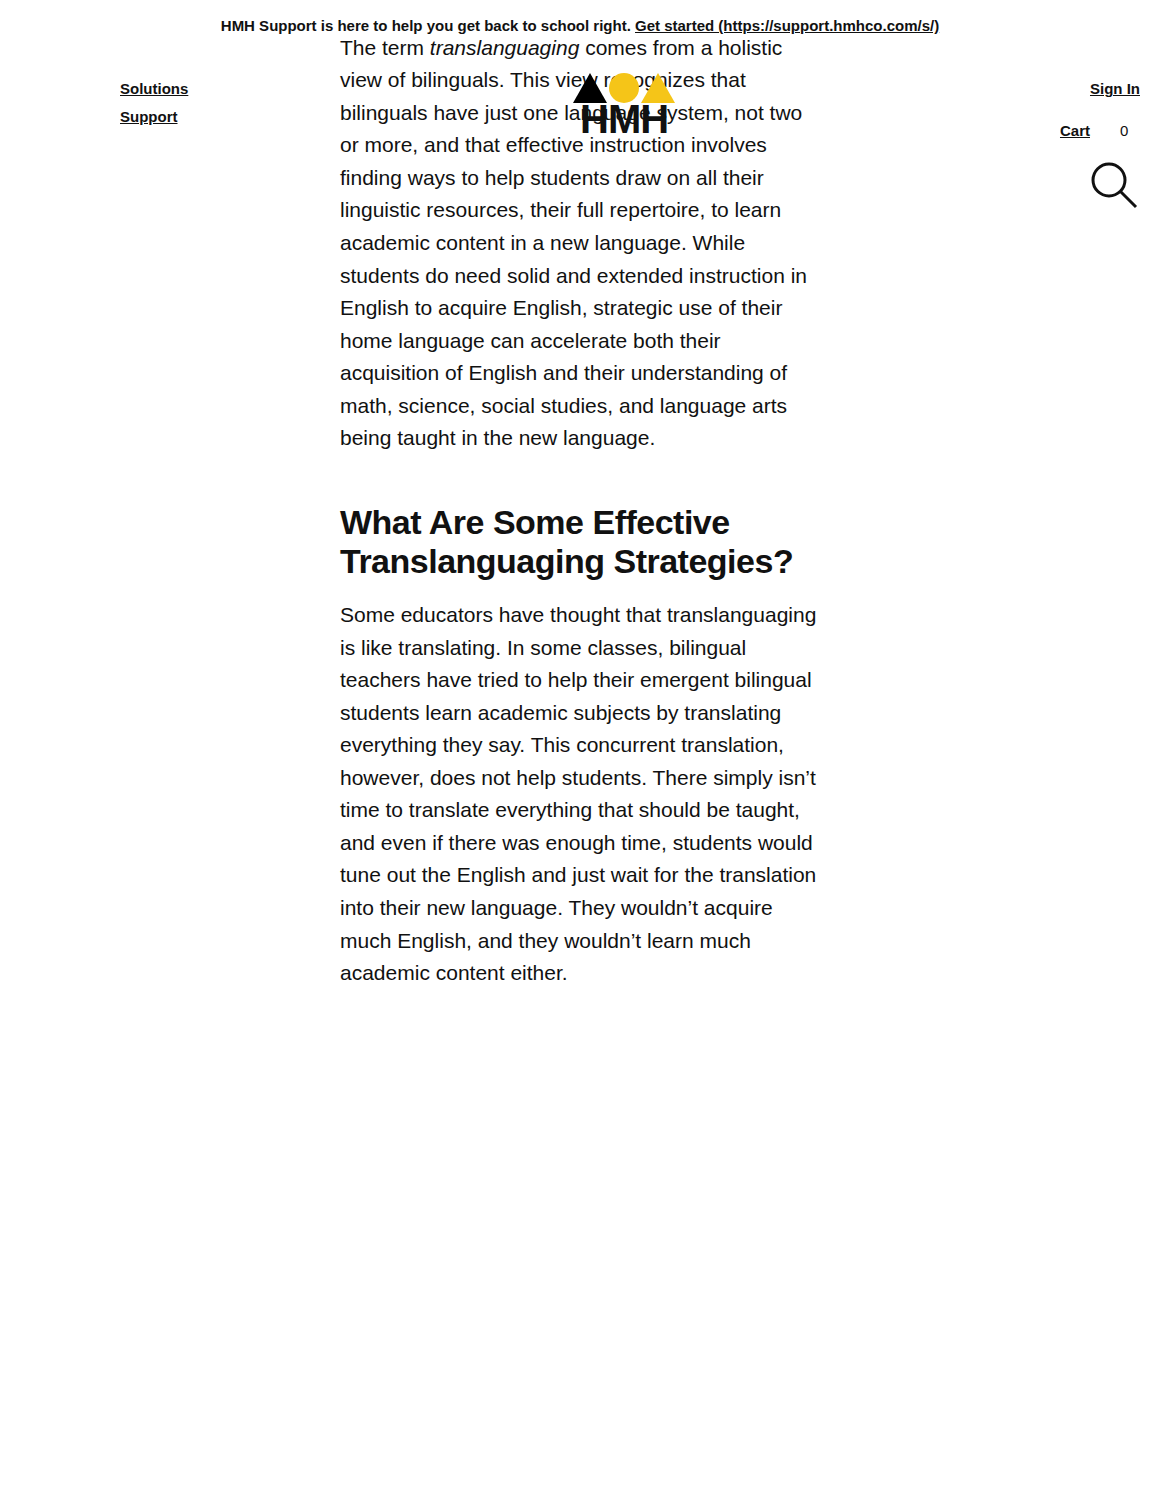HMH Support is here to help you get back to school right. Get started (https://support.hmhco.com/s/)
Solutions Support
HMH
Sign In
Cart 0
The term translanguaging comes from a holistic view of bilinguals. This view recognizes that bilinguals have just one language system, not two or more, and that effective instruction involves finding ways to help students draw on all their linguistic resources, their full repertoire, to learn academic content in a new language. While students do need solid and extended instruction in English to acquire English, strategic use of their home language can accelerate both their acquisition of English and their understanding of math, science, social studies, and language arts being taught in the new language.
What Are Some Effective Translanguaging Strategies?
Some educators have thought that translanguaging is like translating. In some classes, bilingual teachers have tried to help their emergent bilingual students learn academic subjects by translating everything they say. This concurrent translation, however, does not help students. There simply isn’t time to translate everything that should be taught, and even if there was enough time, students would tune out the English and just wait for the translation into their new language. They wouldn’t acquire much English, and they wouldn’t learn much academic content either.